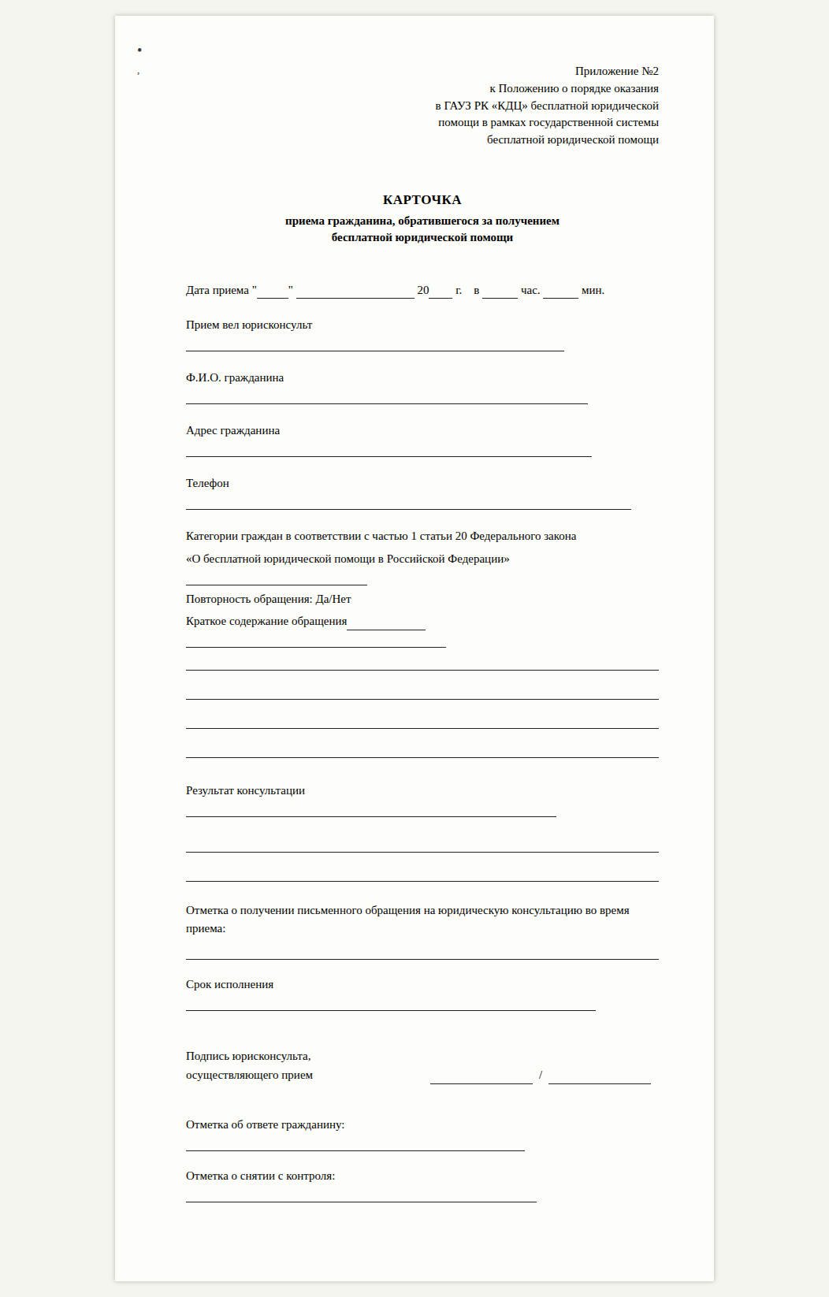•
,
Приложение №2
к Положению о порядке оказания
в ГАУЗ РК «КДЦ» бесплатной юридической
помощи в рамках государственной системы
бесплатной юридической помощи
КАРТОЧКА
приема гражданина, обратившегося за получением
бесплатной юридической помощи
Дата приема " " 20 г. в час. мин.
Прием вел юрисконсульт
Ф.И.О. гражданина
Адрес гражданина
Телефон
Категории граждан в соответствии с частью 1 статьи 20 Федерального закона
«О бесплатной юридической помощи в Российской Федерации»
Повторность обращения: Да/Нет
Краткое содержание обращения
Результат консультации
Отметка о получении письменного обращения на юридическую консультацию во время приема:
Срок исполнения
Подпись юрисконсульта,
осуществляющего прием
/
Отметка об ответе гражданину:
Отметка о снятии с контроля: